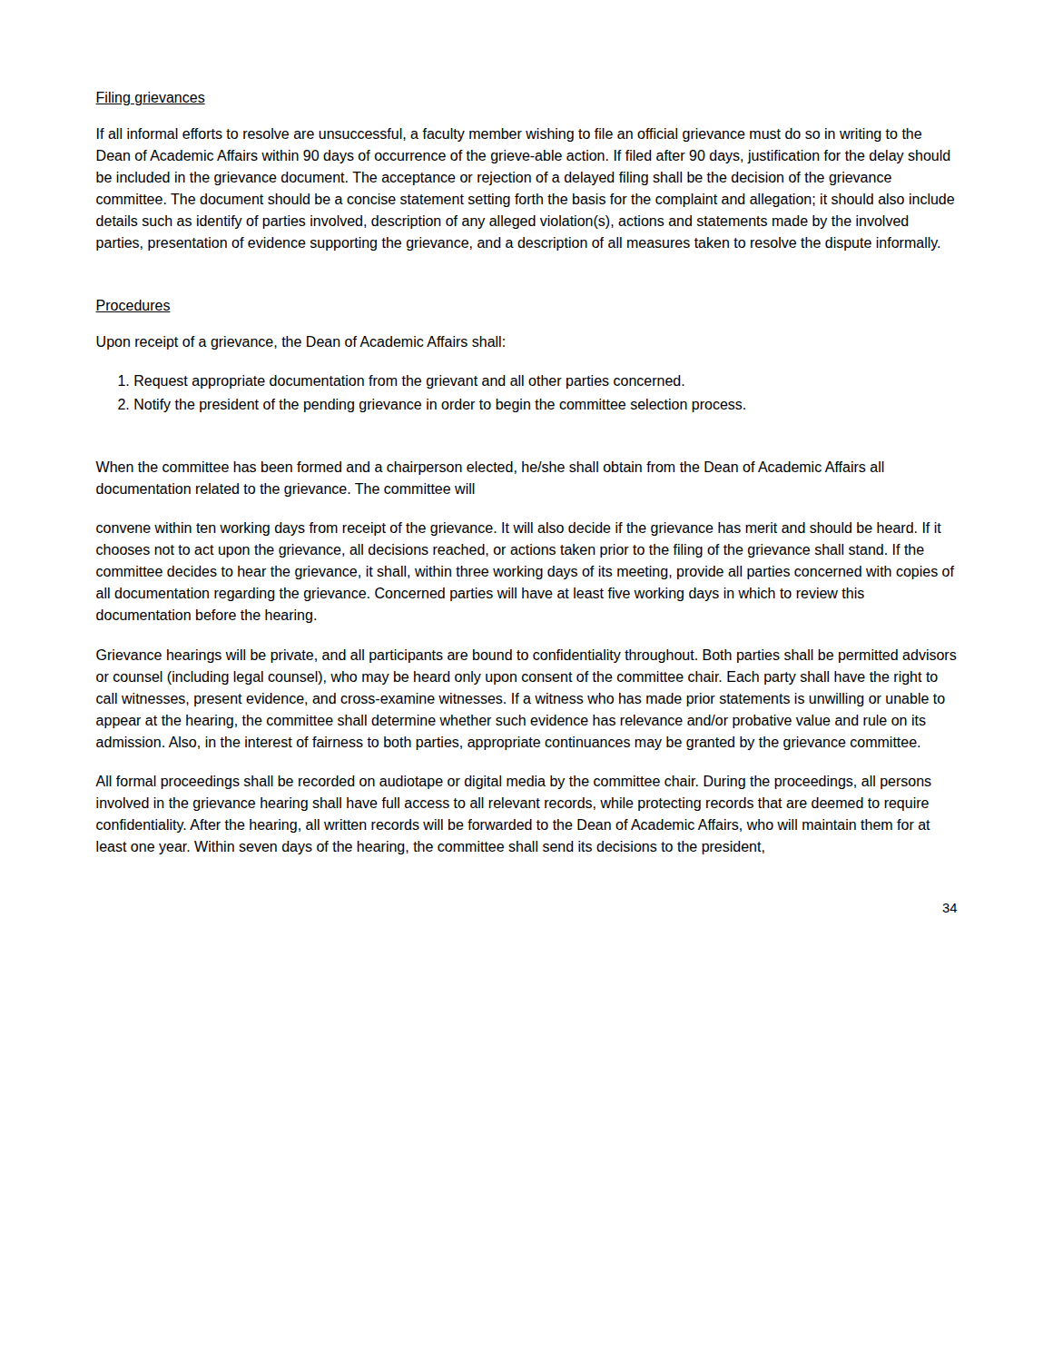Filing grievances
If all informal efforts to resolve are unsuccessful, a faculty member wishing to file an official grievance must do so in writing to the Dean of Academic Affairs within 90 days of occurrence of the grieve-able action. If filed after 90 days, justification for the delay should be included in the grievance document. The acceptance or rejection of a delayed filing shall be the decision of the grievance committee. The document should be a concise statement setting forth the basis for the complaint and allegation; it should also include details such as identify of parties involved, description of any alleged violation(s), actions and statements made by the involved parties, presentation of evidence supporting the grievance, and a description of all measures taken to resolve the dispute informally.
Procedures
Upon receipt of a grievance, the Dean of Academic Affairs shall:
Request appropriate documentation from the grievant and all other parties concerned.
Notify the president of the pending grievance in order to begin the committee selection process.
When the committee has been formed and a chairperson elected, he/she shall obtain from the Dean of Academic Affairs all documentation related to the grievance. The committee will
convene within ten working days from receipt of the grievance. It will also decide if the grievance has merit and should be heard. If it chooses not to act upon the grievance, all decisions reached, or actions taken prior to the filing of the grievance shall stand. If the committee decides to hear the grievance, it shall, within three working days of its meeting, provide all parties concerned with copies of all documentation regarding the grievance. Concerned parties will have at least five working days in which to review this documentation before the hearing.
Grievance hearings will be private, and all participants are bound to confidentiality throughout. Both parties shall be permitted advisors or counsel (including legal counsel), who may be heard only upon consent of the committee chair. Each party shall have the right to call witnesses, present evidence, and cross-examine witnesses. If a witness who has made prior statements is unwilling or unable to appear at the hearing, the committee shall determine whether such evidence has relevance and/or probative value and rule on its admission. Also, in the interest of fairness to both parties, appropriate continuances may be granted by the grievance committee.
All formal proceedings shall be recorded on audiotape or digital media by the committee chair. During the proceedings, all persons involved in the grievance hearing shall have full access to all relevant records, while protecting records that are deemed to require confidentiality. After the hearing, all written records will be forwarded to the Dean of Academic Affairs, who will maintain them for at least one year. Within seven days of the hearing, the committee shall send its decisions to the president,
34